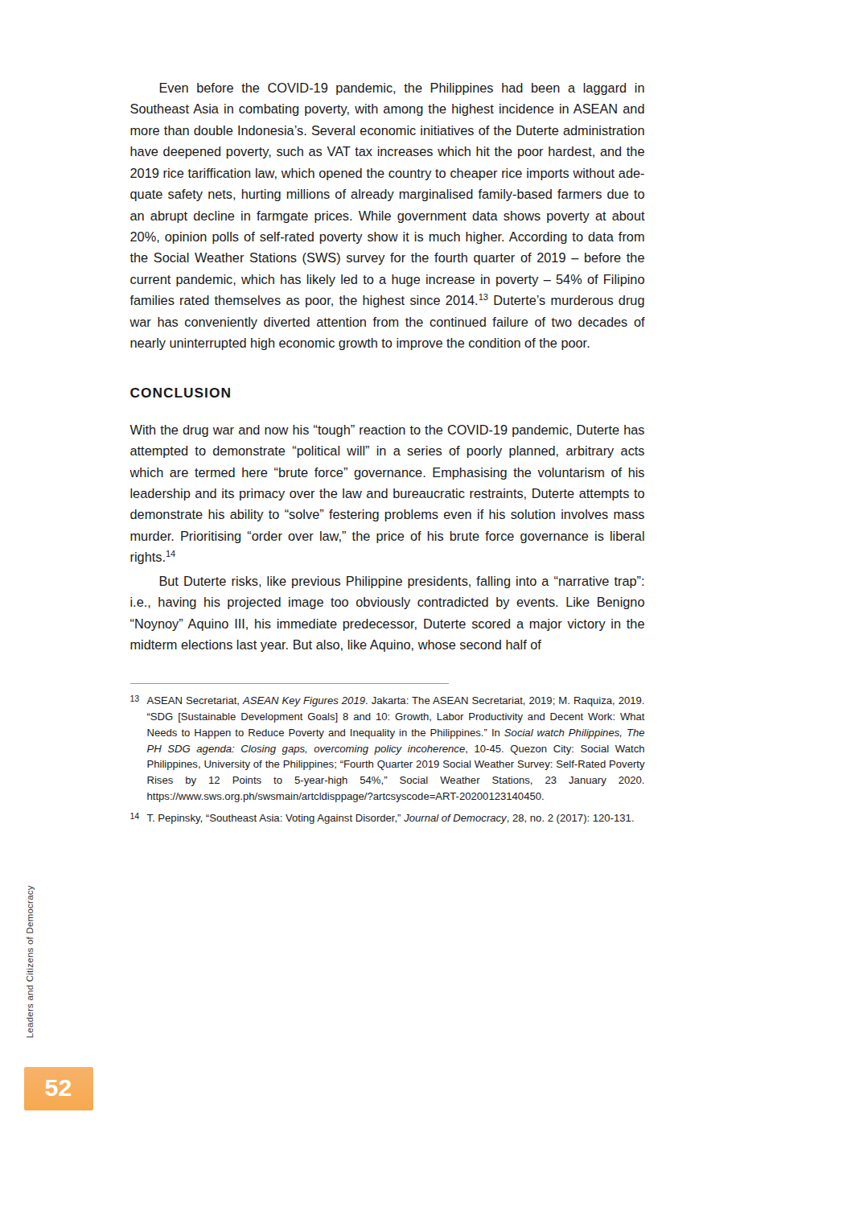Leaders and Citizens of Democracy
52
Even before the COVID-19 pandemic, the Philippines had been a laggard in Southeast Asia in combating poverty, with among the highest incidence in ASEAN and more than double Indonesia’s. Several economic initiatives of the Duterte administration have deepened poverty, such as VAT tax increases which hit the poor hardest, and the 2019 rice tariffication law, which opened the country to cheaper rice imports without adequate safety nets, hurting millions of already marginalised family-based farmers due to an abrupt decline in farmgate prices. While government data shows poverty at about 20%, opinion polls of self-rated poverty show it is much higher. According to data from the Social Weather Stations (SWS) survey for the fourth quarter of 2019 – before the current pandemic, which has likely led to a huge increase in poverty – 54% of Filipino families rated themselves as poor, the highest since 2014.13 Duterte’s murderous drug war has conveniently diverted attention from the continued failure of two decades of nearly uninterrupted high economic growth to improve the condition of the poor.
Conclusion
With the drug war and now his “tough” reaction to the COVID-19 pandemic, Duterte has attempted to demonstrate “political will” in a series of poorly planned, arbitrary acts which are termed here “brute force” governance. Emphasising the voluntarism of his leadership and its primacy over the law and bureaucratic restraints, Duterte attempts to demonstrate his ability to “solve” festering problems even if his solution involves mass murder. Prioritising “order over law,” the price of his brute force governance is liberal rights.14
But Duterte risks, like previous Philippine presidents, falling into a “narrative trap”: i.e., having his projected image too obviously contradicted by events. Like Benigno “Noynoy” Aquino III, his immediate predecessor, Duterte scored a major victory in the midterm elections last year. But also, like Aquino, whose second half of
13 ASEAN Secretariat, ASEAN Key Figures 2019. Jakarta: The ASEAN Secretariat, 2019; M. Raquiza, 2019. “SDG [Sustainable Development Goals] 8 and 10: Growth, Labor Productivity and Decent Work: What Needs to Happen to Reduce Poverty and Inequality in the Philippines.” In Social watch Philippines, The PH SDG agenda: Closing gaps, overcoming policy incoherence, 10-45. Quezon City: Social Watch Philippines, University of the Philippines; “Fourth Quarter 2019 Social Weather Survey: Self-Rated Poverty Rises by 12 Points to 5-year-high 54%,” Social Weather Stations, 23 January 2020. https://www.sws.org.ph/swsmain/artcldisppage/?artcsyscode=ART-20200123140450.
14 T. Pepinsky, “Southeast Asia: Voting Against Disorder,” Journal of Democracy, 28, no. 2 (2017): 120-131.